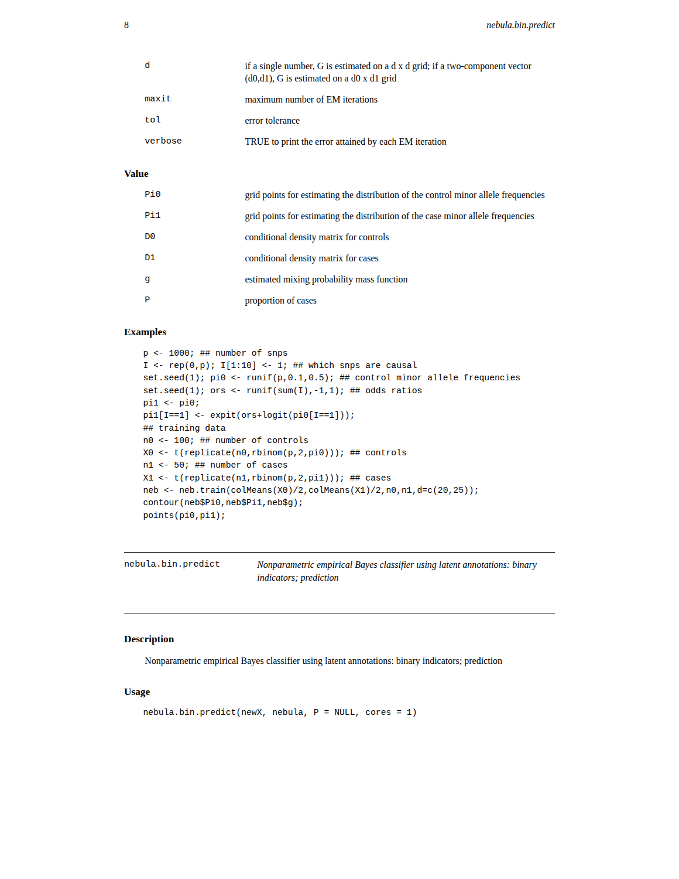8 nebula.bin.predict
d
if a single number, G is estimated on a d x d grid; if a two-component vector (d0,d1), G is estimated on a d0 x d1 grid
maxit
maximum number of EM iterations
tol
error tolerance
verbose
TRUE to print the error attained by each EM iteration
Value
Pi0
grid points for estimating the distribution of the control minor allele frequencies
Pi1
grid points for estimating the distribution of the case minor allele frequencies
D0
conditional density matrix for controls
D1
conditional density matrix for cases
g
estimated mixing probability mass function
P
proportion of cases
Examples
p <- 1000; ## number of snps
I <- rep(0,p); I[1:10] <- 1; ## which snps are causal
set.seed(1); pi0 <- runif(p,0.1,0.5); ## control minor allele frequencies
set.seed(1); ors <- runif(sum(I),-1,1); ## odds ratios
pi1 <- pi0;
pi1[I==1] <- expit(ors+logit(pi0[I==1]));
## training data
n0 <- 100; ## number of controls
X0 <- t(replicate(n0,rbinom(p,2,pi0))); ## controls
n1 <- 50; ## number of cases
X1 <- t(replicate(n1,rbinom(p,2,pi1))); ## cases
neb <- neb.train(colMeans(X0)/2,colMeans(X1)/2,n0,n1,d=c(20,25));
contour(neb$Pi0,neb$Pi1,neb$g);
points(pi0,pi1);
nebula.bin.predict
Nonparametric empirical Bayes classifier using latent annotations: binary indicators; prediction
Description
Nonparametric empirical Bayes classifier using latent annotations: binary indicators; prediction
Usage
nebula.bin.predict(newX, nebula, P = NULL, cores = 1)